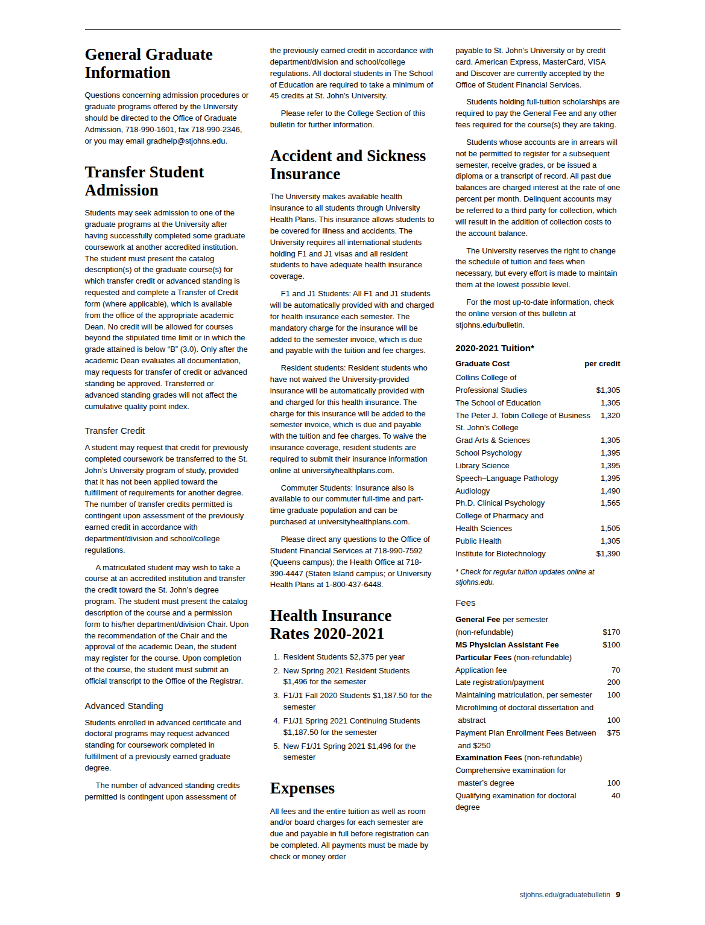General Graduate Information
Questions concerning admission procedures or graduate programs offered by the University should be directed to the Office of Graduate Admission, 718-990-1601, fax 718-990-2346, or you may email gradhelp@stjohns.edu.
Transfer Student Admission
Students may seek admission to one of the graduate programs at the University after having successfully completed some graduate coursework at another accredited institution. The student must present the catalog description(s) of the graduate course(s) for which transfer credit or advanced standing is requested and complete a Transfer of Credit form (where applicable), which is available from the office of the appropriate academic Dean. No credit will be allowed for courses beyond the stipulated time limit or in which the grade attained is below “B” (3.0). Only after the academic Dean evaluates all documentation, may requests for transfer of credit or advanced standing be approved. Transferred or advanced standing grades will not affect the cumulative quality point index.
Transfer Credit
A student may request that credit for previously completed coursework be transferred to the St. John’s University program of study, provided that it has not been applied toward the fulfillment of requirements for another degree. The number of transfer credits permitted is contingent upon assessment of the previously earned credit in accordance with department/division and school/college regulations.
A matriculated student may wish to take a course at an accredited institution and transfer the credit toward the St. John’s degree program. The student must present the catalog description of the course and a permission form to his/her department/division Chair. Upon the recommendation of the Chair and the approval of the academic Dean, the student may register for the course. Upon completion of the course, the student must submit an official transcript to the Office of the Registrar.
Advanced Standing
Students enrolled in advanced certificate and doctoral programs may request advanced standing for coursework completed in fulfillment of a previously earned graduate degree.
The number of advanced standing credits permitted is contingent upon assessment of
the previously earned credit in accordance with department/division and school/college regulations. All doctoral students in The School of Education are required to take a minimum of 45 credits at St. John’s University.
Please refer to the College Section of this bulletin for further information.
Accident and Sickness Insurance
The University makes available health insurance to all students through University Health Plans. This insurance allows students to be covered for illness and accidents. The University requires all international students holding F1 and J1 visas and all resident students to have adequate health insurance coverage.
F1 and J1 Students: All F1 and J1 students will be automatically provided with and charged for health insurance each semester. The mandatory charge for the insurance will be added to the semester invoice, which is due and payable with the tuition and fee charges.
Resident students: Resident students who have not waived the University-provided insurance will be automatically provided with and charged for this health insurance. The charge for this insurance will be added to the semester invoice, which is due and payable with the tuition and fee charges. To waive the insurance coverage, resident students are required to submit their insurance information online at universityhealthplans.com.
Commuter Students: Insurance also is available to our commuter full-time and part-time graduate population and can be purchased at universityhealthplans.com.
Please direct any questions to the Office of Student Financial Services at 718-990-7592 (Queens campus); the Health Office at 718-390-4447 (Staten Island campus; or University Health Plans at 1-800-437-6448.
Health Insurance Rates 2020-2021
Resident Students $2,375 per year
New Spring 2021 Resident Students $1,496 for the semester
F1/J1 Fall 2020 Students $1,187.50 for the semester
F1/J1 Spring 2021 Continuing Students $1,187.50 for the semester
New F1/J1 Spring 2021 $1,496 for the semester
Expenses
All fees and the entire tuition as well as room and/or board charges for each semester are due and payable in full before registration can be completed. All payments must be made by check or money order
payable to St. John’s University or by credit card. American Express, MasterCard, VISA and Discover are currently accepted by the Office of Student Financial Services.
Students holding full-tuition scholarships are required to pay the General Fee and any other fees required for the course(s) they are taking.
Students whose accounts are in arrears will not be permitted to register for a subsequent semester, receive grades, or be issued a diploma or a transcript of record. All past due balances are charged interest at the rate of one percent per month. Delinquent accounts may be referred to a third party for collection, which will result in the addition of collection costs to the account balance.
The University reserves the right to change the schedule of tuition and fees when necessary, but every effort is made to maintain them at the lowest possible level.
For the most up-to-date information, check the online version of this bulletin at stjohns.edu/bulletin.
2020-2021 Tuition*
Graduate Cost per credit
| Collins College of | |
| Professional Studies | $1,305 |
| The School of Education | 1,305 |
| The Peter J. Tobin College of Business | 1,320 |
| St. John’s College | |
| Grad Arts & Sciences | 1,305 |
| School Psychology | 1,395 |
| Library Science | 1,395 |
| Speech–Language Pathology | 1,395 |
| Audiology | 1,490 |
| Ph.D. Clinical Psychology | 1,565 |
| College of Pharmacy and | |
| Health Sciences | 1,505 |
| Public Health | 1,305 |
| Institute for Biotechnology | $1,390 |
* Check for regular tuition updates online at stjohns.edu.
Fees
| General Fee per semester | |
| (non-refundable) | $170 |
| MS Physician Assistant Fee | $100 |
| Particular Fees (non-refundable) | |
| Application fee | 70 |
| Late registration/payment | 200 |
| Maintaining matriculation, per semester | 100 |
| Microfilming of doctoral dissertation and | |
| abstract | 100 |
| Payment Plan Enrollment Fees Between | $75 |
| and $250 | |
| Examination Fees (non-refundable) | |
| Comprehensive examination for | |
| master’s degree | 100 |
| Qualifying examination for doctoral degree | 40 |
stjohns.edu/graduatebulletin 9